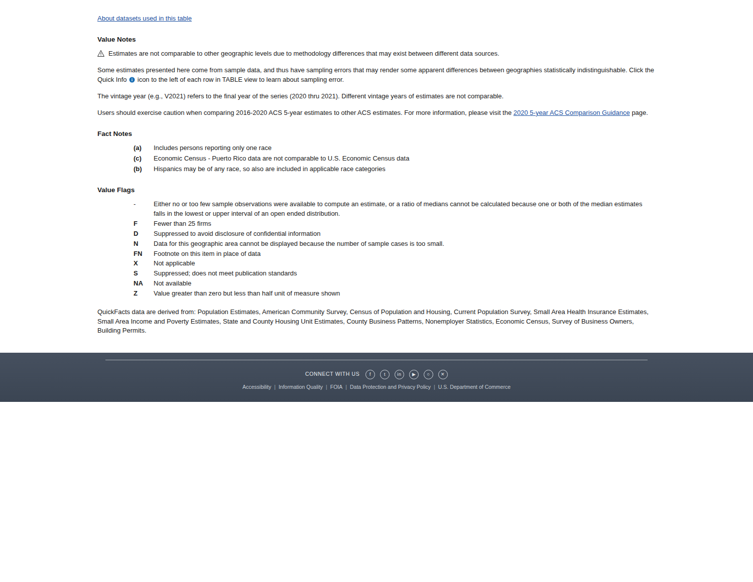About datasets used in this table
Value Notes
Estimates are not comparable to other geographic levels due to methodology differences that may exist between different data sources.
Some estimates presented here come from sample data, and thus have sampling errors that may render some apparent differences between geographies statistically indistinguishable. Click the Quick Info icon to the left of each row in TABLE view to learn about sampling error.
The vintage year (e.g., V2021) refers to the final year of the series (2020 thru 2021). Different vintage years of estimates are not comparable.
Users should exercise caution when comparing 2016-2020 ACS 5-year estimates to other ACS estimates. For more information, please visit the 2020 5-year ACS Comparison Guidance page.
Fact Notes
(a) Includes persons reporting only one race
(c) Economic Census - Puerto Rico data are not comparable to U.S. Economic Census data
(b) Hispanics may be of any race, so also are included in applicable race categories
Value Flags
- Either no or too few sample observations were available to compute an estimate, or a ratio of medians cannot be calculated because one or both of the median estimates falls in the lowest or upper interval of an open ended distribution.
FFewer than 25 firms
DSuppressed to avoid disclosure of confidential information
NData for this geographic area cannot be displayed because the number of sample cases is too small.
FN Footnote on this item in place of data
XNot applicable
SSuppressed; does not meet publication standards
NA Not available
ZValue greater than zero but less than half unit of measure shown
QuickFacts data are derived from: Population Estimates, American Community Survey, Census of Population and Housing, Current Population Survey, Small Area Health Insurance Estimates, Small Area Income and Poverty Estimates, State and County Housing Unit Estimates, County Business Patterns, Nonemployer Statistics, Economic Census, Survey of Business Owners, Building Permits.
CONNECT WITH US f t in ▶ ○ ✕
Accessibility|Information Quality|FOIA|Data Protection and Privacy Policy|U.S. Department of Commerce